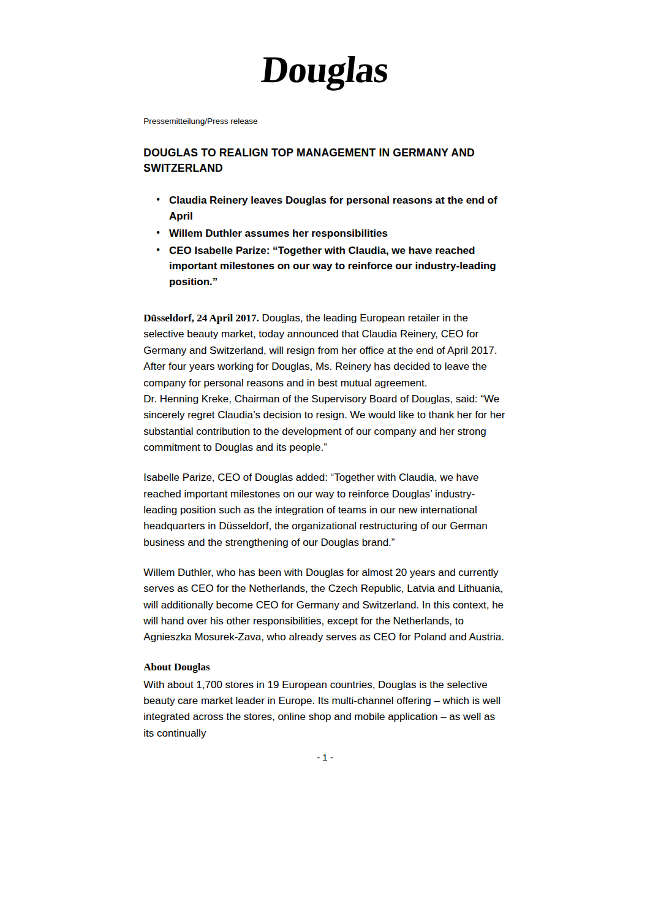Douglas
Pressemitteilung/Press release
DOUGLAS TO REALIGN TOP MANAGEMENT IN GERMANY AND SWITZERLAND
Claudia Reinery leaves Douglas for personal reasons at the end of April
Willem Duthler assumes her responsibilities
CEO Isabelle Parize: “Together with Claudia, we have reached important milestones on our way to reinforce our industry-leading position.”
Düsseldorf, 24 April 2017. Douglas, the leading European retailer in the selective beauty market, today announced that Claudia Reinery, CEO for Germany and Switzerland, will resign from her office at the end of April 2017. After four years working for Douglas, Ms. Reinery has decided to leave the company for personal reasons and in best mutual agreement.
Dr. Henning Kreke, Chairman of the Supervisory Board of Douglas, said: “We sincerely regret Claudia’s decision to resign. We would like to thank her for her substantial contribution to the development of our company and her strong commitment to Douglas and its people.”
Isabelle Parize, CEO of Douglas added: “Together with Claudia, we have reached important milestones on our way to reinforce Douglas’ industry-leading position such as the integration of teams in our new international headquarters in Düsseldorf, the organizational restructuring of our German business and the strengthening of our Douglas brand.”
Willem Duthler, who has been with Douglas for almost 20 years and currently serves as CEO for the Netherlands, the Czech Republic, Latvia and Lithuania, will additionally become CEO for Germany and Switzerland. In this context, he will hand over his other responsibilities, except for the Netherlands, to Agnieszka Mosurek-Zava, who already serves as CEO for Poland and Austria.
About Douglas
With about 1,700 stores in 19 European countries, Douglas is the selective beauty care market leader in Europe. Its multi-channel offering – which is well integrated across the stores, online shop and mobile application – as well as its continually
- 1 -